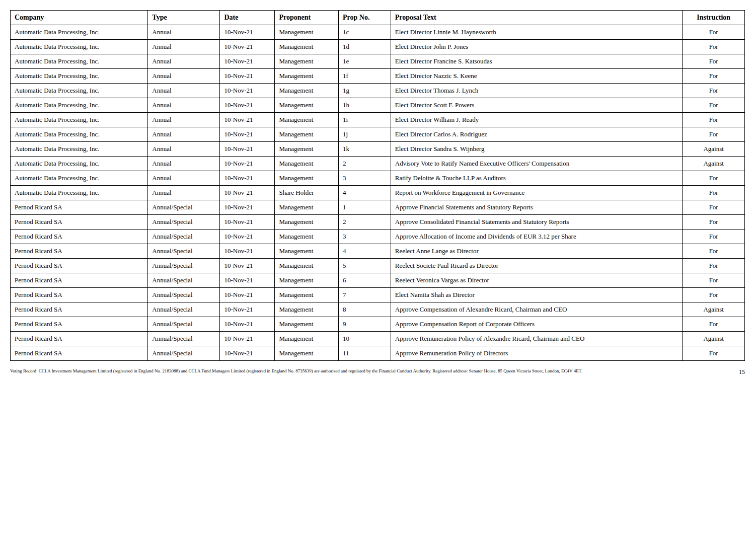| Company | Type | Date | Proponent | Prop No. | Proposal Text | Instruction |
| --- | --- | --- | --- | --- | --- | --- |
| Automatic Data Processing, Inc. | Annual | 10-Nov-21 | Management | 1c | Elect Director Linnie M. Haynesworth | For |
| Automatic Data Processing, Inc. | Annual | 10-Nov-21 | Management | 1d | Elect Director John P. Jones | For |
| Automatic Data Processing, Inc. | Annual | 10-Nov-21 | Management | 1e | Elect Director Francine S. Katsoudas | For |
| Automatic Data Processing, Inc. | Annual | 10-Nov-21 | Management | 1f | Elect Director Nazzic S. Keene | For |
| Automatic Data Processing, Inc. | Annual | 10-Nov-21 | Management | 1g | Elect Director Thomas J. Lynch | For |
| Automatic Data Processing, Inc. | Annual | 10-Nov-21 | Management | 1h | Elect Director Scott F. Powers | For |
| Automatic Data Processing, Inc. | Annual | 10-Nov-21 | Management | 1i | Elect Director William J. Ready | For |
| Automatic Data Processing, Inc. | Annual | 10-Nov-21 | Management | 1j | Elect Director Carlos A. Rodriguez | For |
| Automatic Data Processing, Inc. | Annual | 10-Nov-21 | Management | 1k | Elect Director Sandra S. Wijnberg | Against |
| Automatic Data Processing, Inc. | Annual | 10-Nov-21 | Management | 2 | Advisory Vote to Ratify Named Executive Officers' Compensation | Against |
| Automatic Data Processing, Inc. | Annual | 10-Nov-21 | Management | 3 | Ratify Deloitte & Touche LLP as Auditors | For |
| Automatic Data Processing, Inc. | Annual | 10-Nov-21 | Share Holder | 4 | Report on Workforce Engagement in Governance | For |
| Pernod Ricard SA | Annual/Special | 10-Nov-21 | Management | 1 | Approve Financial Statements and Statutory Reports | For |
| Pernod Ricard SA | Annual/Special | 10-Nov-21 | Management | 2 | Approve Consolidated Financial Statements and Statutory Reports | For |
| Pernod Ricard SA | Annual/Special | 10-Nov-21 | Management | 3 | Approve Allocation of Income and Dividends of EUR 3.12 per Share | For |
| Pernod Ricard SA | Annual/Special | 10-Nov-21 | Management | 4 | Reelect Anne Lange as Director | For |
| Pernod Ricard SA | Annual/Special | 10-Nov-21 | Management | 5 | Reelect Societe Paul Ricard as Director | For |
| Pernod Ricard SA | Annual/Special | 10-Nov-21 | Management | 6 | Reelect Veronica Vargas as Director | For |
| Pernod Ricard SA | Annual/Special | 10-Nov-21 | Management | 7 | Elect Namita Shah as Director | For |
| Pernod Ricard SA | Annual/Special | 10-Nov-21 | Management | 8 | Approve Compensation of Alexandre Ricard, Chairman and CEO | Against |
| Pernod Ricard SA | Annual/Special | 10-Nov-21 | Management | 9 | Approve Compensation Report of Corporate Officers | For |
| Pernod Ricard SA | Annual/Special | 10-Nov-21 | Management | 10 | Approve Remuneration Policy of Alexandre Ricard, Chairman and CEO | Against |
| Pernod Ricard SA | Annual/Special | 10-Nov-21 | Management | 11 | Approve Remuneration Policy of Directors | For |
Voting Record: CCLA Investment Management Limited (registered in England No. 2183088) and CCLA Fund Managers Limited (registered in England No. 8735639) are authorised and regulated by the Financial Conduct Authority. Registered address: Senator House, 85 Queen Victoria Street, London, EC4V 4ET. 15